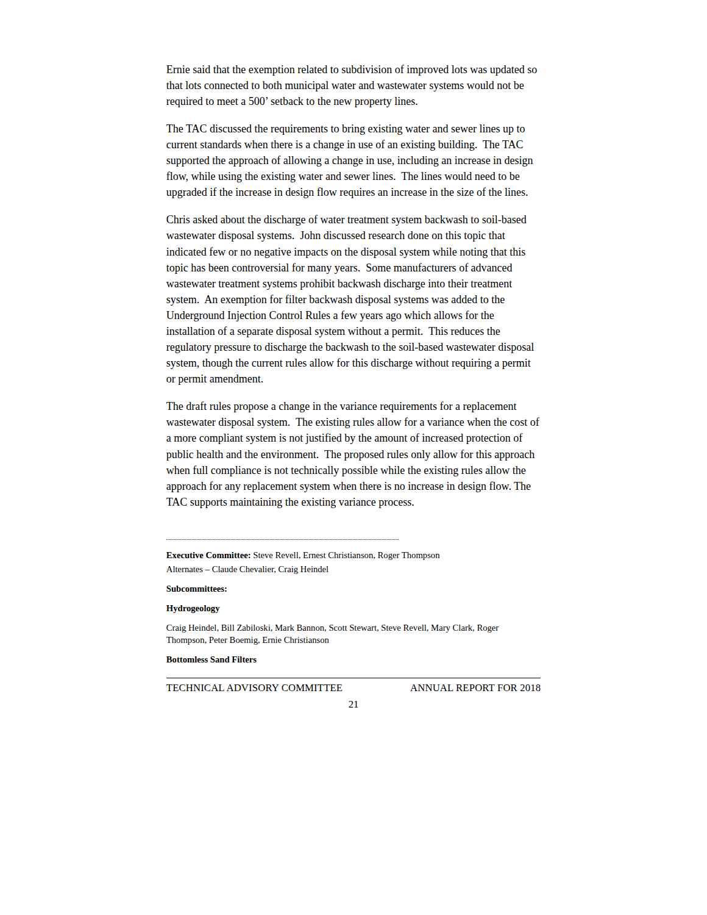Ernie said that the exemption related to subdivision of improved lots was updated so that lots connected to both municipal water and wastewater systems would not be required to meet a 500’ setback to the new property lines.
The TAC discussed the requirements to bring existing water and sewer lines up to current standards when there is a change in use of an existing building. The TAC supported the approach of allowing a change in use, including an increase in design flow, while using the existing water and sewer lines. The lines would need to be upgraded if the increase in design flow requires an increase in the size of the lines.
Chris asked about the discharge of water treatment system backwash to soil-based wastewater disposal systems. John discussed research done on this topic that indicated few or no negative impacts on the disposal system while noting that this topic has been controversial for many years. Some manufacturers of advanced wastewater treatment systems prohibit backwash discharge into their treatment system. An exemption for filter backwash disposal systems was added to the Underground Injection Control Rules a few years ago which allows for the installation of a separate disposal system without a permit. This reduces the regulatory pressure to discharge the backwash to the soil-based wastewater disposal system, though the current rules allow for this discharge without requiring a permit or permit amendment.
The draft rules propose a change in the variance requirements for a replacement wastewater disposal system. The existing rules allow for a variance when the cost of a more compliant system is not justified by the amount of increased protection of public health and the environment. The proposed rules only allow for this approach when full compliance is not technically possible while the existing rules allow the approach for any replacement system when there is no increase in design flow. The TAC supports maintaining the existing variance process.
Executive Committee: Steve Revell, Ernest Christianson, Roger Thompson
Alternates – Claude Chevalier, Craig Heindel
Subcommittees:
Hydrogeology
Craig Heindel, Bill Zabiloski, Mark Bannon, Scott Stewart, Steve Revell, Mary Clark, Roger Thompson, Peter Boemig, Ernie Christianson
Bottomless Sand Filters
TECHNICAL ADVISORY COMMITTEE ANNUAL REPORT FOR 2018
21